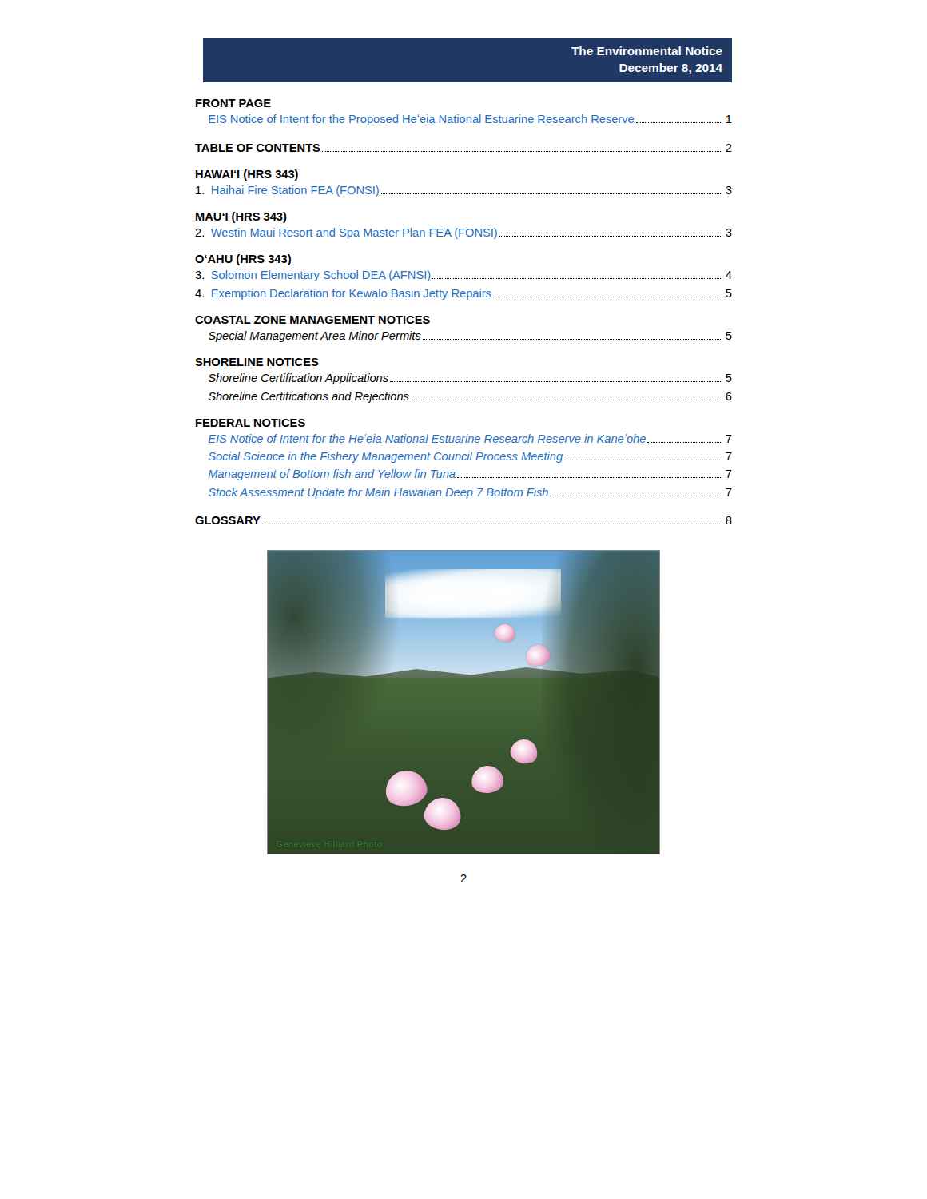The Environmental Notice December 8, 2014
FRONT PAGE
EIS Notice of Intent for the Proposed Heʻeia National Estuarine Research Reserve 1
TABLE OF CONTENTS 2
HAWAIʻI (HRS 343)
1. Haihai Fire Station FEA (FONSI) 3
MAUʻI (HRS 343)
2. Westin Maui Resort and Spa Master Plan FEA (FONSI) 3
OʻAHU (HRS 343)
3. Solomon Elementary School DEA (AFNSI) 4
4. Exemption Declaration for Kewalo Basin Jetty Repairs 5
COASTAL ZONE MANAGEMENT NOTICES
Special Management Area Minor Permits 5
SHORELINE NOTICES
Shoreline Certification Applications 5
Shoreline Certifications and Rejections 6
FEDERAL NOTICES
EIS Notice of Intent for the Heʻeia National Estuarine Research Reserve in Kaneʻohe 7
Social Science in the Fishery Management Council Process Meeting 7
Management of Bottom fish and Yellow fin Tuna 7
Stock Assessment Update for Main Hawaiian Deep 7 Bottom Fish 7
GLOSSARY 8
Genevieve Hilliard Photo
2